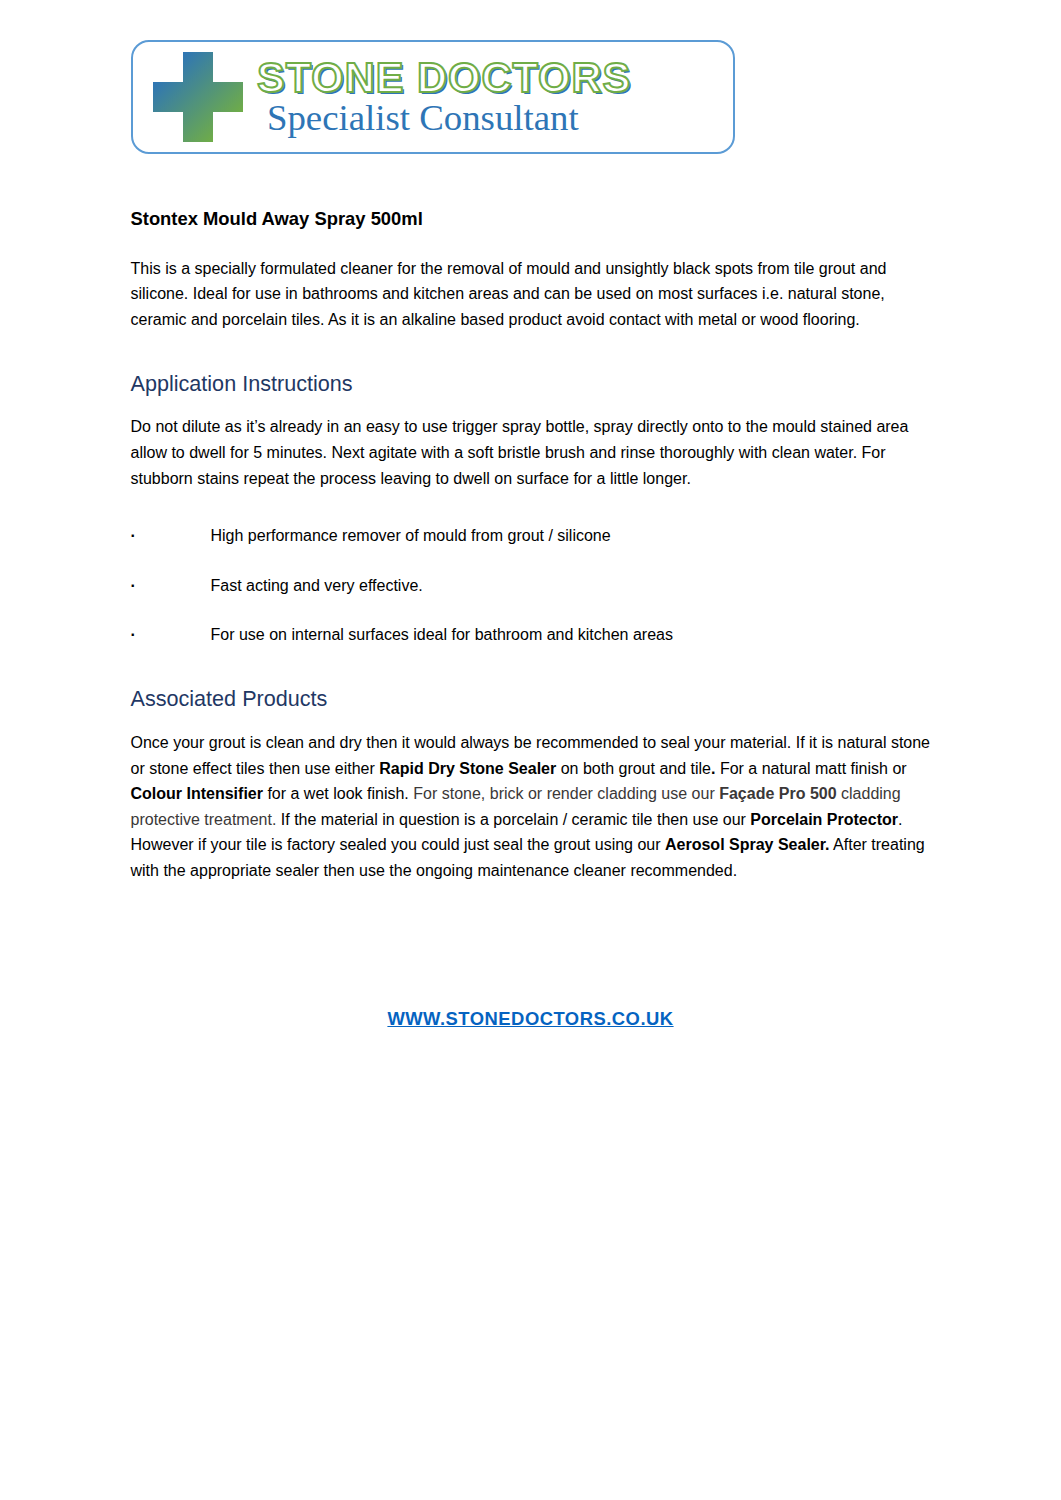STONE DOCTORS
Specialist Consultant
Stontex Mould Away Spray 500ml
This is a specially formulated cleaner for the removal of mould and unsightly black spots from tile grout and silicone. Ideal for use in bathrooms and kitchen areas and can be used on most surfaces i.e. natural stone, ceramic and porcelain tiles. As it is an alkaline based product avoid contact with metal or wood flooring.
Application Instructions
Do not dilute as it’s already in an easy to use trigger spray bottle, spray directly onto to the mould stained area allow to dwell for 5 minutes. Next agitate with a soft bristle brush and rinse thoroughly with clean water. For stubborn stains repeat the process leaving to dwell on surface for a little longer.
High performance remover of mould from grout / silicone
Fast acting and very effective.
For use on internal surfaces ideal for bathroom and kitchen areas
Associated Products
Once your grout is clean and dry then it would always be recommended to seal your material. If it is natural stone or stone effect tiles then use either Rapid Dry Stone Sealer on both grout and tile. For a natural matt finish or Colour Intensifier for a wet look finish. For stone, brick or render cladding use our Façade Pro 500 cladding protective treatment. If the material in question is a porcelain / ceramic tile then use our Porcelain Protector. However if your tile is factory sealed you could just seal the grout using our Aerosol Spray Sealer. After treating with the appropriate sealer then use the ongoing maintenance cleaner recommended.
WWW.STONEDOCTORS.CO.UK